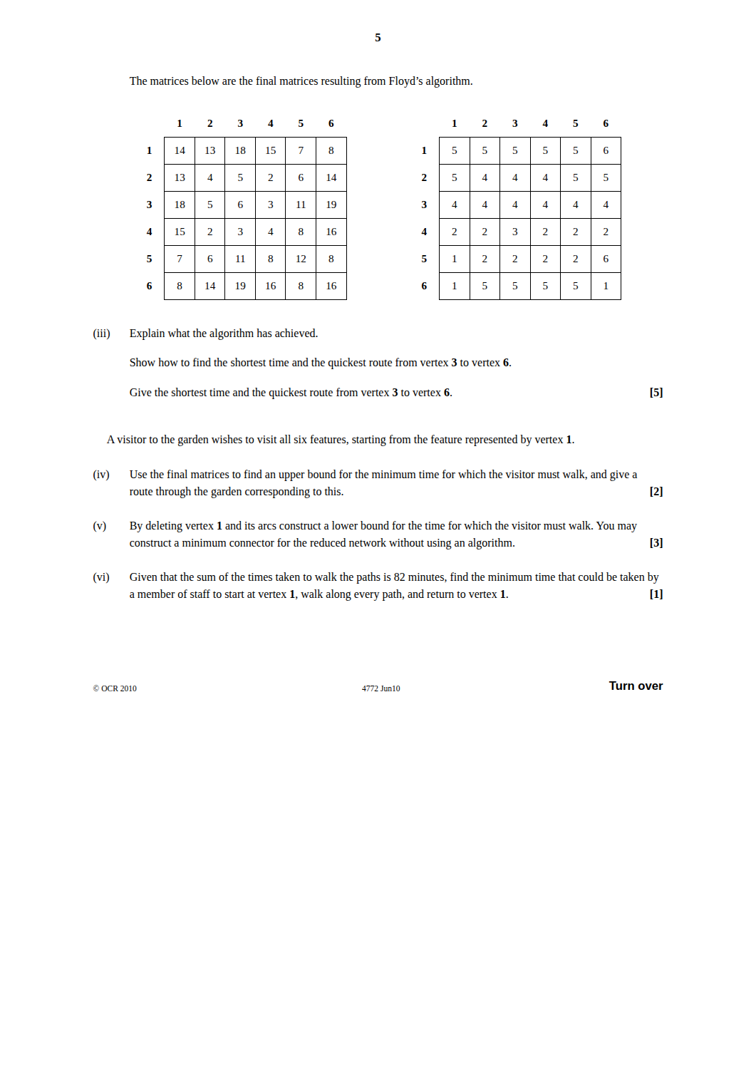5
The matrices below are the final matrices resulting from Floyd’s algorithm.
| | 1 | 2 | 3 | 4 | 5 | 6 |
| --- | --- | --- | --- | --- | --- | --- |
| 1 | 14 | 13 | 18 | 15 | 7 | 8 |
| 2 | 13 | 4 | 5 | 2 | 6 | 14 |
| 3 | 18 | 5 | 6 | 3 | 11 | 19 |
| 4 | 15 | 2 | 3 | 4 | 8 | 16 |
| 5 | 7 | 6 | 11 | 8 | 12 | 8 |
| 6 | 8 | 14 | 19 | 16 | 8 | 16 |
| | 1 | 2 | 3 | 4 | 5 | 6 |
| --- | --- | --- | --- | --- | --- | --- |
| 1 | 5 | 5 | 5 | 5 | 5 | 6 |
| 2 | 5 | 4 | 4 | 4 | 5 | 5 |
| 3 | 4 | 4 | 4 | 4 | 4 | 4 |
| 4 | 2 | 2 | 3 | 2 | 2 | 2 |
| 5 | 1 | 2 | 2 | 2 | 2 | 6 |
| 6 | 1 | 5 | 5 | 5 | 5 | 1 |
(iii)
Explain what the algorithm has achieved.
Show how to find the shortest time and the quickest route from vertex 3 to vertex 6.
Give the shortest time and the quickest route from vertex 3 to vertex 6. [5]
A visitor to the garden wishes to visit all six features, starting from the feature represented by vertex 1.
(iv) Use the final matrices to find an upper bound for the minimum time for which the visitor must walk, and give a route through the garden corresponding to this. [2]
(v) By deleting vertex 1 and its arcs construct a lower bound for the time for which the visitor must walk. You may construct a minimum connector for the reduced network without using an algorithm. [3]
(vi) Given that the sum of the times taken to walk the paths is 82 minutes, find the minimum time that could be taken by a member of staff to start at vertex 1, walk along every path, and return to vertex 1. [1]
© OCR 2010 4772 Jun10 Turn over